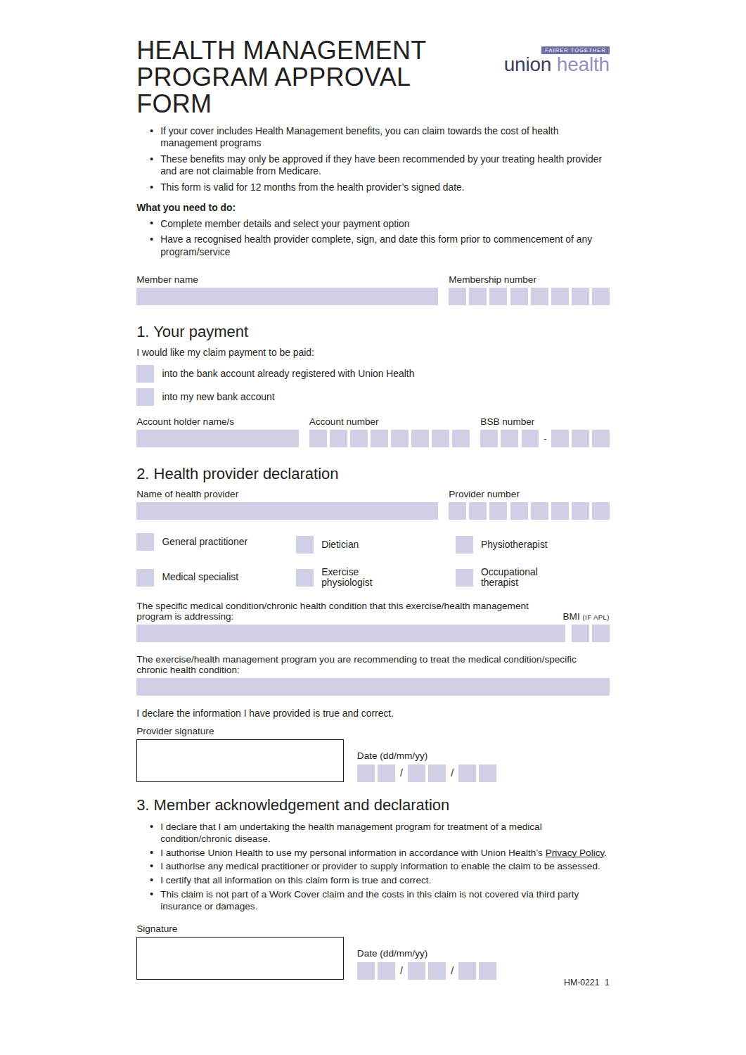Health Management Program Approval Form
Fairer Together
union health
If your cover includes Health Management benefits, you can claim towards the cost of health management programs
These benefits may only be approved if they have been recommended by your treating health provider and are not claimable from Medicare.
This form is valid for 12 months from the health provider’s signed date.
What you need to do:
Complete member details and select your payment option
Have a recognised health provider complete, sign, and date this form prior to commencement of any program/service
Member name
Membership number
1. Your payment
I would like my claim payment to be paid:
into the bank account already registered with Union Health
into my new bank account
Account holder name/s
Account number
BSB number
-
2. Health provider declaration
Name of health provider
Provider number
General practitioner
Dietician
Physiotherapist
Medical specialist
Exercise
physiologist
Occupational
therapist
The specific medical condition/chronic health condition that this exercise/health management program is addressing: BMI (IF APL)
The exercise/health management program you are recommending to treat the medical condition/specific chronic health condition:
I declare the information I have provided is true and correct.
Provider signature
Date (dd/mm/yy)
/
/
3. Member acknowledgement and declaration
I declare that I am undertaking the health management program for treatment of a medical condition/chronic disease.
I authorise Union Health to use my personal information in accordance with Union Health’s Privacy Policy.
I authorise any medical practitioner or provider to supply information to enable the claim to be assessed.
I certify that all information on this claim form is true and correct.
This claim is not part of a Work Cover claim and the costs in this claim is not covered via third party insurance or damages.
Signature
Date (dd/mm/yy)
/
/
HM-02211